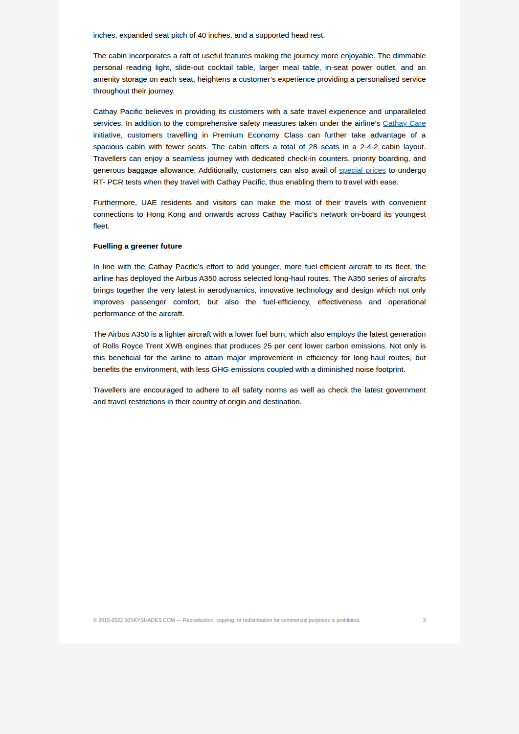inches, expanded seat pitch of 40 inches, and a supported head rest.
The cabin incorporates a raft of useful features making the journey more enjoyable. The dimmable personal reading light, slide-out cocktail table, larger meal table, in-seat power outlet, and an amenity storage on each seat, heightens a customer’s experience providing a personalised service throughout their journey.
Cathay Pacific believes in providing its customers with a safe travel experience and unparalleled services. In addition to the comprehensive safety measures taken under the airline’s Cathay Care initiative, customers travelling in Premium Economy Class can further take advantage of a spacious cabin with fewer seats. The cabin offers a total of 28 seats in a 2-4-2 cabin layout. Travellers can enjoy a seamless journey with dedicated check-in counters, priority boarding, and generous baggage allowance. Additionally, customers can also avail of special prices to undergo RT- PCR tests when they travel with Cathay Pacific, thus enabling them to travel with ease.
Furthermore, UAE residents and visitors can make the most of their travels with convenient connections to Hong Kong and onwards across Cathay Pacific’s network on-board its youngest fleet.
Fuelling a greener future
In line with the Cathay Pacific’s effort to add younger, more fuel-efficient aircraft to its fleet, the airline has deployed the Airbus A350 across selected long-haul routes. The A350 series of aircrafts brings together the very latest in aerodynamics, innovative technology and design which not only improves passenger comfort, but also the fuel-efficiency, effectiveness and operational performance of the aircraft.
The Airbus A350 is a lighter aircraft with a lower fuel burn, which also employs the latest generation of Rolls Royce Trent XWB engines that produces 25 per cent lower carbon emissions. Not only is this beneficial for the airline to attain major improvement in efficiency for long-haul routes, but benefits the environment, with less GHG emissions coupled with a diminished noise footprint.
Travellers are encouraged to adhere to all safety norms as well as check the latest government and travel restrictions in their country of origin and destination.
© 2015-2022 50SKYSHADES.COM — Reproduction, copying, or redistribution for commercial purposes is prohibited. 3